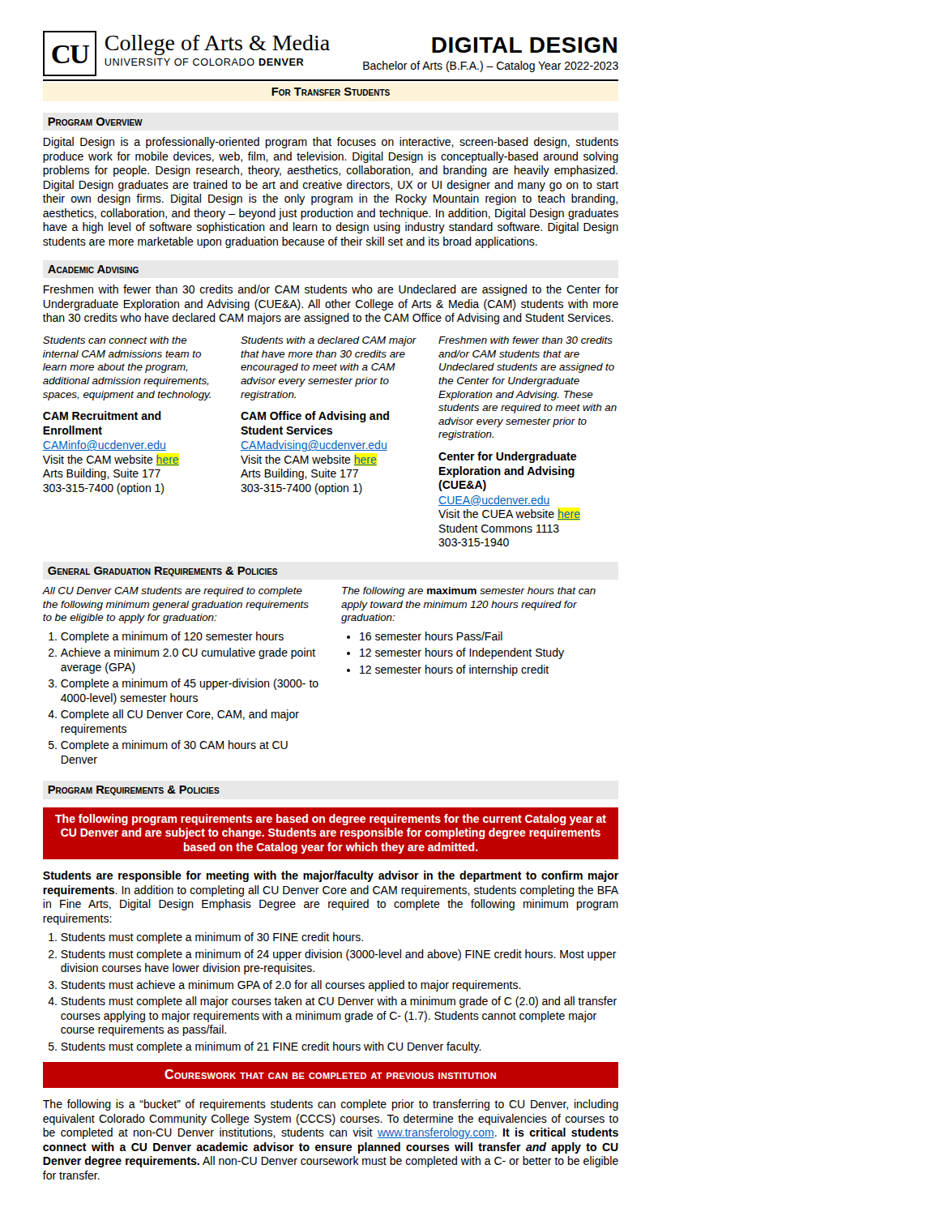CU
College of Arts & Media
UNIVERSITY OF COLORADO DENVER
DIGITAL DESIGN
Bachelor of Arts (B.F.A.) – Catalog Year 2022-2023
For Transfer Students
Program Overview
Digital Design is a professionally-oriented program that focuses on interactive, screen-based design, students produce work for mobile devices, web, film, and television. Digital Design is conceptually-based around solving problems for people. Design research, theory, aesthetics, collaboration, and branding are heavily emphasized. Digital Design graduates are trained to be art and creative directors, UX or UI designer and many go on to start their own design firms. Digital Design is the only program in the Rocky Mountain region to teach branding, aesthetics, collaboration, and theory – beyond just production and technique. In addition, Digital Design graduates have a high level of software sophistication and learn to design using industry standard software. Digital Design students are more marketable upon graduation because of their skill set and its broad applications.
Academic Advising
Freshmen with fewer than 30 credits and/or CAM students who are Undeclared are assigned to the Center for Undergraduate Exploration and Advising (CUE&A). All other College of Arts & Media (CAM) students with more than 30 credits who have declared CAM majors are assigned to the CAM Office of Advising and Student Services.
Students can connect with the internal CAM admissions team to learn more about the program, additional admission requirements, spaces, equipment and technology.
CAM Recruitment and Enrollment
CAMinfo@ucdenver.edu
Visit the CAM website here
Arts Building, Suite 177
303-315-7400 (option 1)
Students with a declared CAM major that have more than 30 credits are encouraged to meet with a CAM advisor every semester prior to registration.
CAM Office of Advising and Student Services
CAMadvising@ucdenver.edu
Visit the CAM website here
Arts Building, Suite 177
303-315-7400 (option 1)
Freshmen with fewer than 30 credits and/or CAM students that are Undeclared students are assigned to the Center for Undergraduate Exploration and Advising. These students are required to meet with an advisor every semester prior to registration.
Center for Undergraduate Exploration and Advising (CUE&A)
CUEA@ucdenver.edu
Visit the CUEA website here
Student Commons 1113
303-315-1940
General Graduation Requirements & Policies
All CU Denver CAM students are required to complete the following minimum general graduation requirements to be eligible to apply for graduation:
Complete a minimum of 120 semester hours
Achieve a minimum 2.0 CU cumulative grade point average (GPA)
Complete a minimum of 45 upper-division (3000- to 4000-level) semester hours
Complete all CU Denver Core, CAM, and major requirements
Complete a minimum of 30 CAM hours at CU Denver
The following are maximum semester hours that can apply toward the minimum 120 hours required for graduation:
16 semester hours Pass/Fail
12 semester hours of Independent Study
12 semester hours of internship credit
Program Requirements & Policies
The following program requirements are based on degree requirements for the current Catalog year at CU Denver and are subject to change. Students are responsible for completing degree requirements based on the Catalog year for which they are admitted.
Students are responsible for meeting with the major/faculty advisor in the department to confirm major requirements. In addition to completing all CU Denver Core and CAM requirements, students completing the BFA in Fine Arts, Digital Design Emphasis Degree are required to complete the following minimum program requirements:
Students must complete a minimum of 30 FINE credit hours.
Students must complete a minimum of 24 upper division (3000-level and above) FINE credit hours. Most upper division courses have lower division pre-requisites.
Students must achieve a minimum GPA of 2.0 for all courses applied to major requirements.
Students must complete all major courses taken at CU Denver with a minimum grade of C (2.0) and all transfer courses applying to major requirements with a minimum grade of C- (1.7). Students cannot complete major course requirements as pass/fail.
Students must complete a minimum of 21 FINE credit hours with CU Denver faculty.
Coureswork that can be completed at previous institution
The following is a “bucket” of requirements students can complete prior to transferring to CU Denver, including equivalent Colorado Community College System (CCCS) courses. To determine the equivalencies of courses to be completed at non-CU Denver institutions, students can visit www.transferology.com. It is critical students connect with a CU Denver academic advisor to ensure planned courses will transfer and apply to CU Denver degree requirements. All non-CU Denver coursework must be completed with a C- or better to be eligible for transfer.